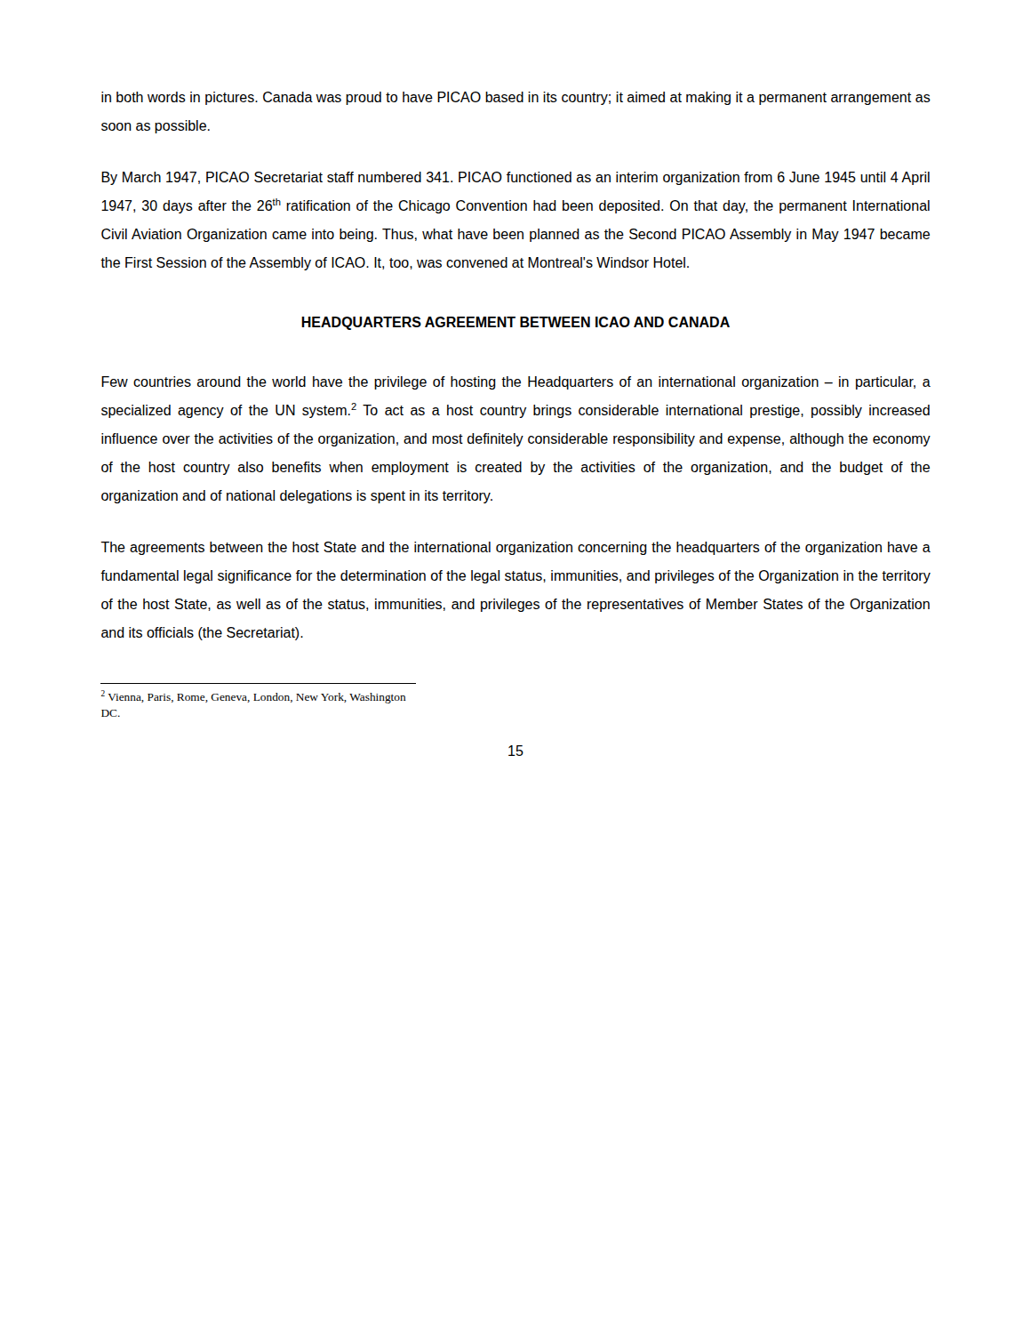in both words in pictures. Canada was proud to have PICAO based in its country; it aimed at making it a permanent arrangement as soon as possible.
By March 1947, PICAO Secretariat staff numbered 341. PICAO functioned as an interim organization from 6 June 1945 until 4 April 1947, 30 days after the 26th ratification of the Chicago Convention had been deposited. On that day, the permanent International Civil Aviation Organization came into being. Thus, what have been planned as the Second PICAO Assembly in May 1947 became the First Session of the Assembly of ICAO. It, too, was convened at Montreal's Windsor Hotel.
HEADQUARTERS AGREEMENT BETWEEN ICAO AND CANADA
Few countries around the world have the privilege of hosting the Headquarters of an international organization – in particular, a specialized agency of the UN system.2 To act as a host country brings considerable international prestige, possibly increased influence over the activities of the organization, and most definitely considerable responsibility and expense, although the economy of the host country also benefits when employment is created by the activities of the organization, and the budget of the organization and of national delegations is spent in its territory.
The agreements between the host State and the international organization concerning the headquarters of the organization have a fundamental legal significance for the determination of the legal status, immunities, and privileges of the Organization in the territory of the host State, as well as of the status, immunities, and privileges of the representatives of Member States of the Organization and its officials (the Secretariat).
2 Vienna, Paris, Rome, Geneva, London, New York, Washington DC.
15